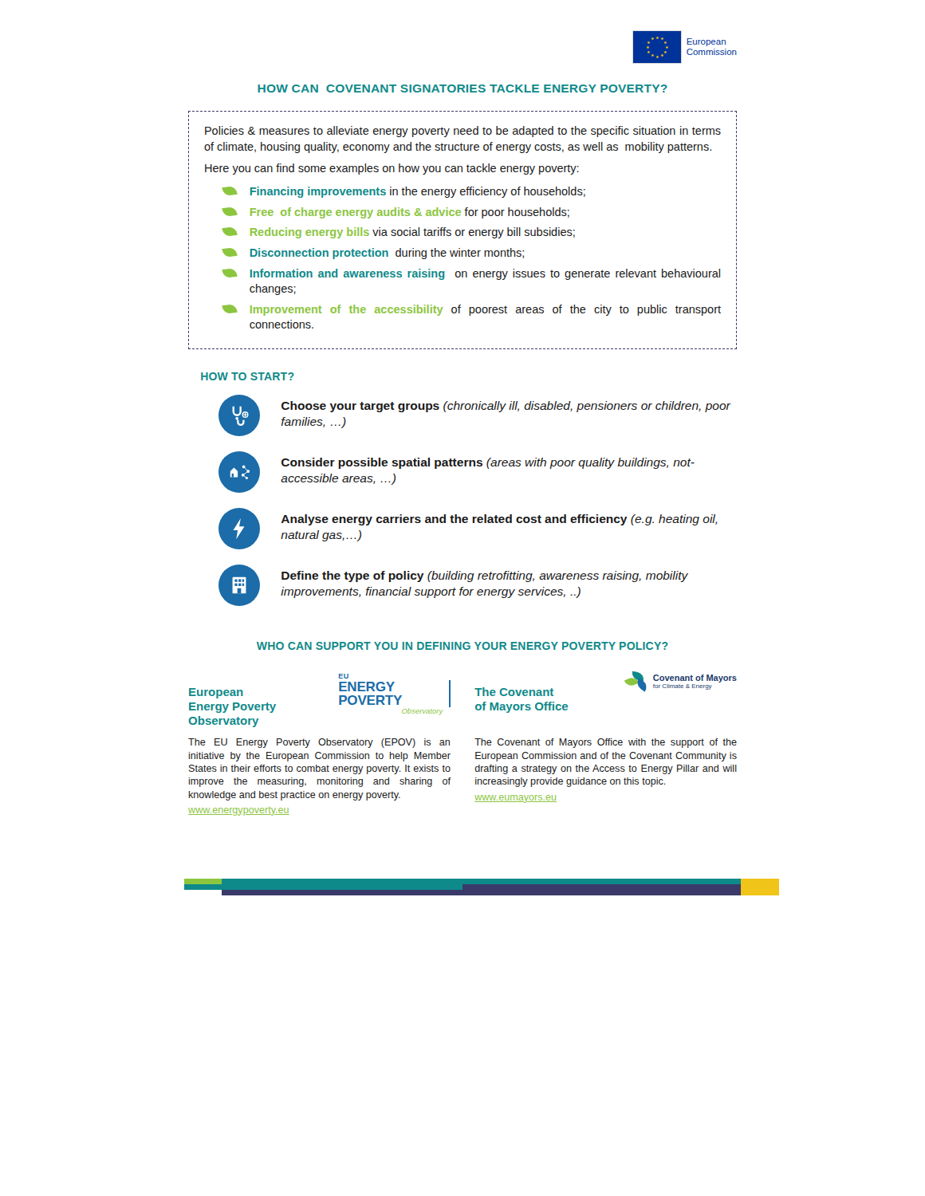★ ★ ★ ★ ★ ★ ★ ★ ★ ★ ★ ★
European Commission
How can Covenant Signatories tackle energy poverty?
Policies & measures to alleviate energy poverty need to be adapted to the specific situation in terms of climate, housing quality, economy and the structure of energy costs, as well as mobility patterns.
Here you can find some examples on how you can tackle energy poverty:
Financing improvements in the energy efficiency of households;
Free of charge energy audits & advice for poor households;
Reducing energy bills via social tariffs or energy bill subsidies;
Disconnection protection during the winter months;
Information and awareness raising on energy issues to generate relevant behavioural changes;
Improvement of the accessibility of poorest areas of the city to public transport connections.
How to start?
Choose your target groups (chronically ill, disabled, pensioners or children, poor families, …)
Consider possible spatial patterns (areas with poor quality buildings, not-accessible areas, …)
Analyse energy carriers and the related cost and efficiency (e.g. heating oil, natural gas,…)
Define the type of policy (building retrofitting, awareness raising, mobility improvements, financial support for energy services, ..)
Who can support you in defining your energy poverty policy?
European
Energy Poverty Observatory
EU
ENERGY POVERTY
Observatory
The EU Energy Poverty Observatory (EPOV) is an initiative by the European Commission to help Member States in their efforts to combat energy poverty. It exists to improve the measuring, monitoring and sharing of knowledge and best practice on energy poverty.
www.energypoverty.eu
The Covenant
of Mayors Office
Covenant of Mayors
for Climate & Energy
The Covenant of Mayors Office with the support of the European Commission and of the Covenant Community is drafting a strategy on the Access to Energy Pillar and will increasingly provide guidance on this topic.
www.eumayors.eu